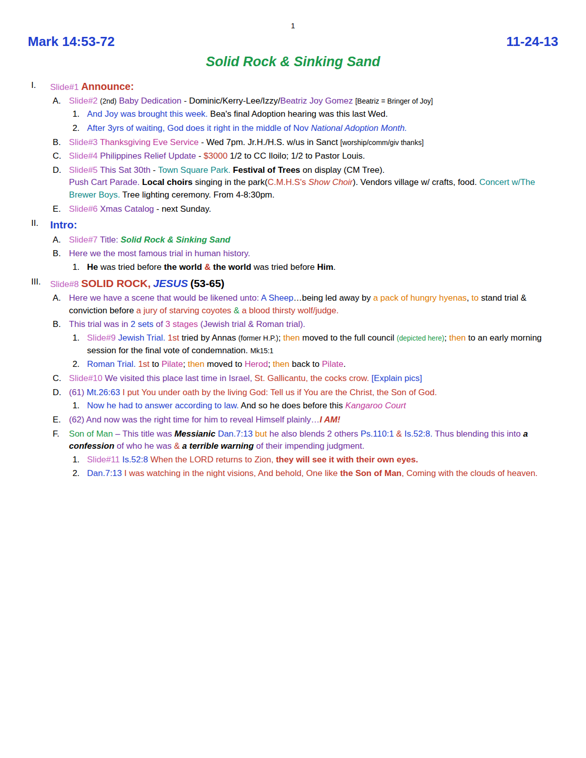1
Mark 14:53-72 11-24-13
Solid Rock & Sinking Sand
Slide#1 Announce:
Slide#2 (2nd) Baby Dedication - Dominic/Kerry-Lee/Izzy/Beatriz Joy Gomez [Beatriz = Bringer of Joy]
And Joy was brought this week. Bea's final Adoption hearing was this last Wed.
After 3yrs of waiting, God does it right in the middle of Nov National Adoption Month.
Slide#3 Thanksgiving Eve Service - Wed 7pm. Jr.H./H.S. w/us in Sanct [worship/comm/giv thanks]
Slide#4 Philippines Relief Update - $3000 1/2 to CC Iloilo; 1/2 to Pastor Louis.
Slide#5 This Sat 30th - Town Square Park. Festival of Trees on display (CM Tree).
Push Cart Parade. Local choirs singing in the park(C.M.H.S's Show Choir). Vendors village w/ crafts, food. Concert w/The Brewer Boys. Tree lighting ceremony. From 4-8:30pm.
Slide#6 Xmas Catalog - next Sunday.
Intro:
Slide#7 Title: Solid Rock & Sinking Sand
Here we the most famous trial in human history.
He was tried before the world & the world was tried before Him.
Slide#8 SOLID ROCK, JESUS (53-65)
Here we have a scene that would be likened unto: A Sheep…being led away by a pack of hungry hyenas, to stand trial & conviction before a jury of starving coyotes & a blood thirsty wolf/judge.
This trial was in 2 sets of 3 stages (Jewish trial & Roman trial).
Slide#9 Jewish Trial. 1st tried by Annas (former H.P.); then moved to the full council (depicted here); then to an early morning session for the final vote of condemnation. Mk15:1
Roman Trial. 1st to Pilate; then moved to Herod; then back to Pilate.
Slide#10 We visited this place last time in Israel, St. Gallicantu, the cocks crow. [Explain pics]
(61) Mt.26:63 I put You under oath by the living God: Tell us if You are the Christ, the Son of God.
Now he had to answer according to law. And so he does before this Kangaroo Court
(62) And now was the right time for him to reveal Himself plainly…I AM!
Son of Man – This title was Messianic Dan.7:13 but he also blends 2 others Ps.110:1 & Is.52:8. Thus blending this into a confession of who he was & a terrible warning of their impending judgment.
Slide#11 Is.52:8 When the LORD returns to Zion, they will see it with their own eyes.
Dan.7:13 I was watching in the night visions, And behold, One like the Son of Man, Coming with the clouds of heaven.